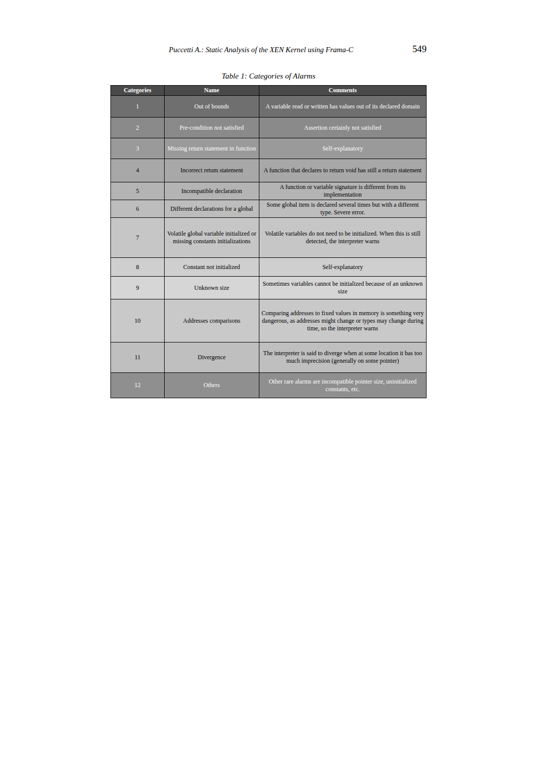Puccetti A.: Static Analysis of the XEN Kernel using Frama-C 549
Table 1: Categories of Alarms
| Categories | Name | Comments |
| --- | --- | --- |
| 1 | Out of bounds | A variable read or written has values out of its declared domain |
| 2 | Pre-condition not satisfied | Assertion certainly not satisfied |
| 3 | Missing return statement in function | Self-explanatory |
| 4 | Incorrect retum statement | A function that declares to return void has still a return statement |
| 5 | Incompatible declaration | A function or variable signature is different from its implementation |
| 6 | Different declarations for a global | Some global item is declared several times but with a different type. Severe error. |
| 7 | Volatile global variable initialized or missing constants initializations | Volatile variables do not need to be initialized. When this is still detected, the interpreter warns |
| 8 | Constant not initialized | Self-explanatory |
| 9 | Unknown size | Sometimes variables cannot be initialized because of an unknown size |
| 10 | Addresses comparisons | Comparing addresses to fixed values in memory is something very dangerous, as addresses might change or types may change during time, so the interpreter warns |
| 11 | Divergence | The interpreter is said to diverge when at some location it bas too much imprecision (generally on some pointer) |
| 12 | Others | Other rare alarms are incompatible pointer size, uninitialized constants, etc. |